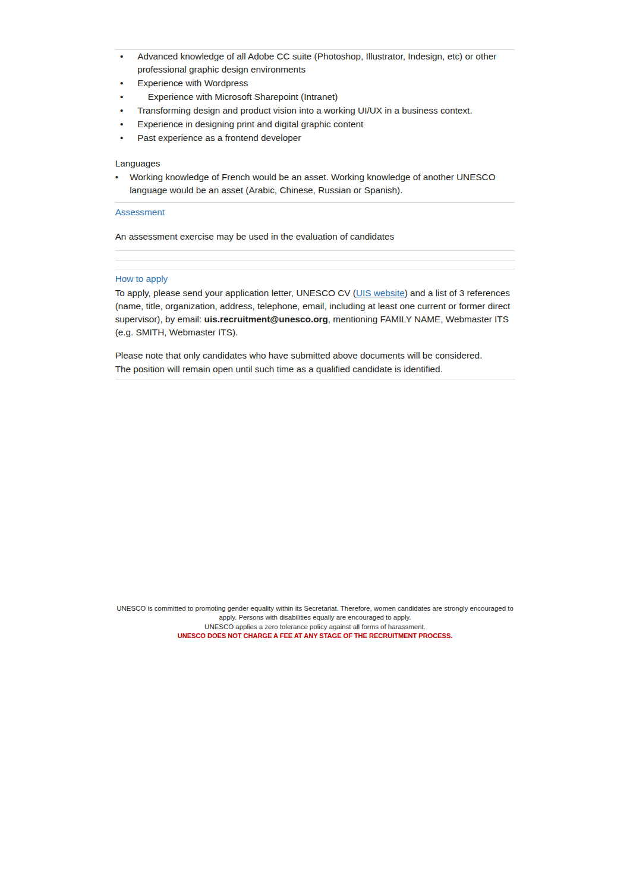Advanced knowledge of all Adobe CC suite (Photoshop, Illustrator, Indesign, etc) or other professional graphic design environments
Experience with Wordpress
Experience with Microsoft Sharepoint (Intranet)
Transforming design and product vision into a working UI/UX in a business context.
Experience in designing print and digital graphic content
Past experience as a frontend developer
Languages
Working knowledge of French would be an asset. Working knowledge of another UNESCO language would be an asset (Arabic, Chinese, Russian or Spanish).
Assessment
An assessment exercise may be used in the evaluation of candidates
How to apply
To apply, please send your application letter, UNESCO CV (UIS website) and a list of 3 references (name, title, organization, address, telephone, email, including at least one current or former direct supervisor), by email: uis.recruitment@unesco.org, mentioning FAMILY NAME, Webmaster ITS (e.g. SMITH, Webmaster ITS).
Please note that only candidates who have submitted above documents will be considered.
The position will remain open until such time as a qualified candidate is identified.
UNESCO is committed to promoting gender equality within its Secretariat. Therefore, women candidates are strongly encouraged to apply. Persons with disabilities equally are encouraged to apply.
UNESCO applies a zero tolerance policy against all forms of harassment.
UNESCO DOES NOT CHARGE A FEE AT ANY STAGE OF THE RECRUITMENT PROCESS.